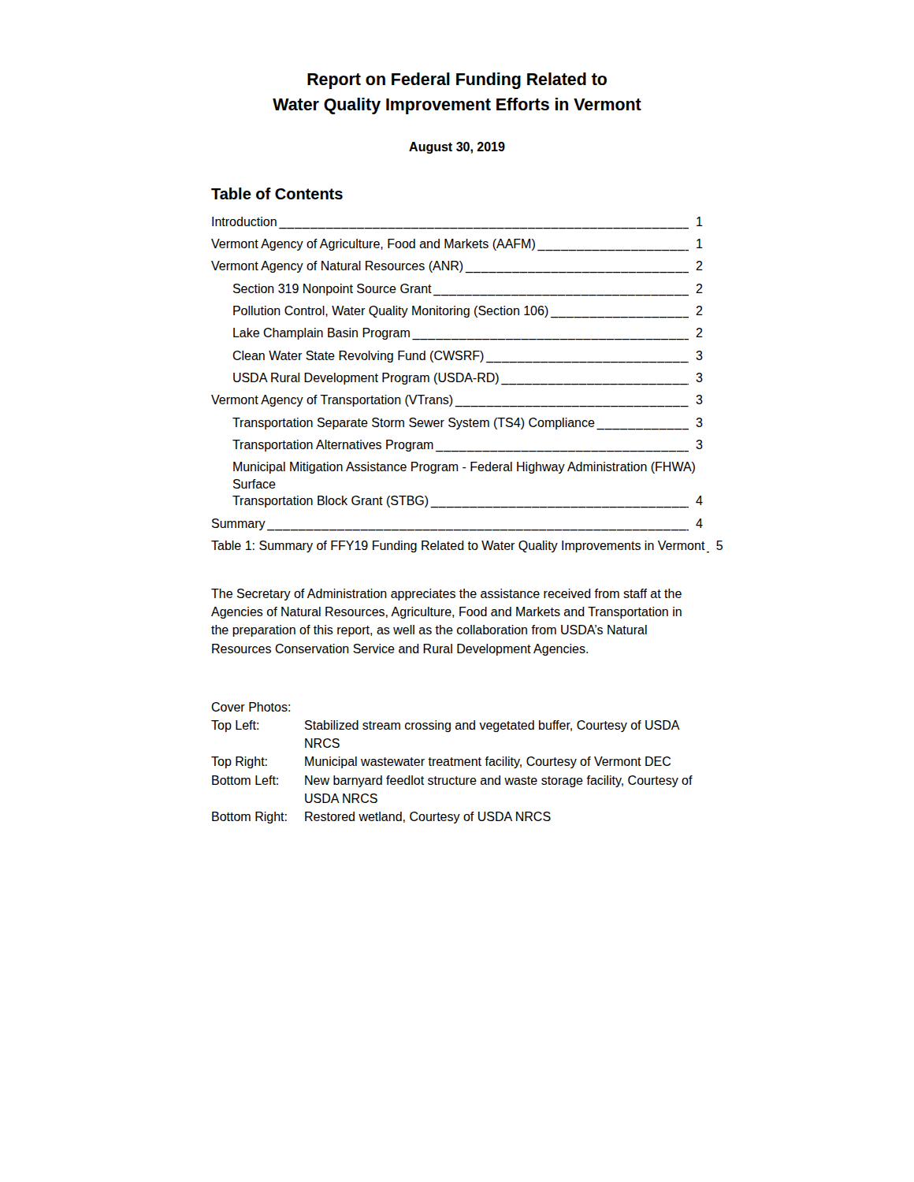Report on Federal Funding Related to
Water Quality Improvement Efforts in Vermont
August 30, 2019
Table of Contents
Introduction _______________________________________________________________________________ 1
Vermont Agency of Agriculture, Food and Markets (AAFM) _____________________________________ 1
Vermont Agency of Natural Resources (ANR) _____________________________________________ 2
Section 319 Nonpoint Source Grant _______________________________________________________ 2
Pollution Control, Water Quality Monitoring (Section 106) _____________________________________ 2
Lake Champlain Basin Program __________________________________________________________ 2
Clean Water State Revolving Fund (CWSRF) _____________________________________________ 3
USDA Rural Development Program (USDA-RD) ____________________________________________ 3
Vermont Agency of Transportation (VTrans) ______________________________________________ 3
Transportation Separate Storm Sewer System (TS4) Compliance _________________________________ 3
Transportation Alternatives Program ______________________________________________________ 3
Municipal Mitigation Assistance Program - Federal Highway Administration (FHWA) Surface
Transportation Block Grant (STBG) _______________________________________________________ 4
Summary _________________________________________________________________________________ 4
Table 1: Summary of FFY19 Funding Related to Water Quality Improvements in Vermont ____________ 5
The Secretary of Administration appreciates the assistance received from staff at the Agencies of Natural Resources, Agriculture, Food and Markets and Transportation in the preparation of this report, as well as the collaboration from USDA’s Natural Resources Conservation Service and Rural Development Agencies.
Cover Photos:
| Top Left: | Stabilized stream crossing and vegetated buffer, Courtesy of USDA NRCS |
| Top Right: | Municipal wastewater treatment facility, Courtesy of Vermont DEC |
| Bottom Left: | New barnyard feedlot structure and waste storage facility, Courtesy of USDA NRCS |
| Bottom Right: | Restored wetland, Courtesy of USDA NRCS |